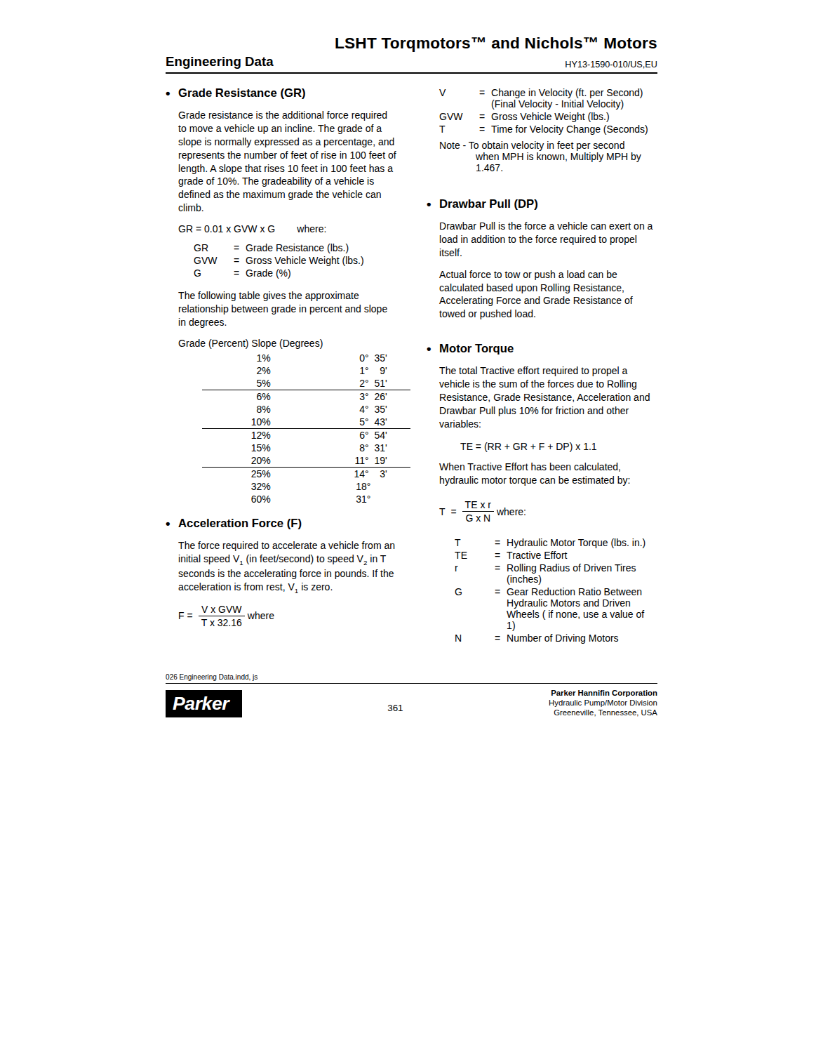LSHT Torqmotors™ and Nichols™ Motors
Engineering Data
HY13-1590-010/US,EU
Grade Resistance (GR)
Grade resistance is the additional force required to move a vehicle up an incline. The grade of a slope is normally expressed as a percentage, and represents the number of feet of rise in 100 feet of length. A slope that rises 10 feet in 100 feet has a grade of 10%. The gradeability of a vehicle is defined as the maximum grade the vehicle can climb.
GR = 0.01 x GVW x G where:
| GR | = | Grade Resistance (lbs.) |
| GVW | = | Gross Vehicle Weight (lbs.) |
| G | = | Grade (%) |
The following table gives the approximate relationship between grade in percent and slope in degrees.
Grade (Percent) Slope (Degrees)
| 1% | 0° 35' |
| 2% | 1° 9' |
| 5% | 2° 51' |
| 6% | 3° 26' |
| 8% | 4° 35' |
| 10% | 5° 43' |
| 12% | 6° 54' |
| 15% | 8° 31' |
| 20% | 11° 19' |
| 25% | 14° 3' |
| 32% | 18° |
| 60% | 31° |
Acceleration Force (F)
The force required to accelerate a vehicle from an initial speed V1 (in feet/second) to speed V2 in T seconds is the accelerating force in pounds. If the acceleration is from rest, V1 is zero.
F = V x GVW T x 32.16 where
| V | = | Change in Velocity (ft. per Second) (Final Velocity - Initial Velocity) |
| GVW | = | Gross Vehicle Weight (lbs.) |
| T | = | Time for Velocity Change (Seconds) |
Note - To obtain velocity in feet per second
when MPH is known, Multiply MPH by 1.467.
Drawbar Pull (DP)
Drawbar Pull is the force a vehicle can exert on a load in addition to the force required to propel itself.
Actual force to tow or push a load can be calculated based upon Rolling Resistance, Accelerating Force and Grade Resistance of towed or pushed load.
Motor Torque
The total Tractive effort required to propel a vehicle is the sum of the forces due to Rolling Resistance, Grade Resistance, Acceleration and Drawbar Pull plus 10% for friction and other variables:
TE = (RR + GR + F + DP) x 1.1
When Tractive Effort has been calculated, hydraulic motor torque can be estimated by:
T = TE x r G x N where:
| T | = | Hydraulic Motor Torque (lbs. in.) |
| TE | = | Tractive Effort |
| r | = | Rolling Radius of Driven Tires (inches) |
| G | = | Gear Reduction Ratio Between Hydraulic Motors and Driven Wheels ( if none, use a value of 1) |
| N | = | Number of Driving Motors |
026 Engineering Data.indd, js
Parker
361
Parker Hannifin Corporation
Hydraulic Pump/Motor Division
Greeneville, Tennessee, USA